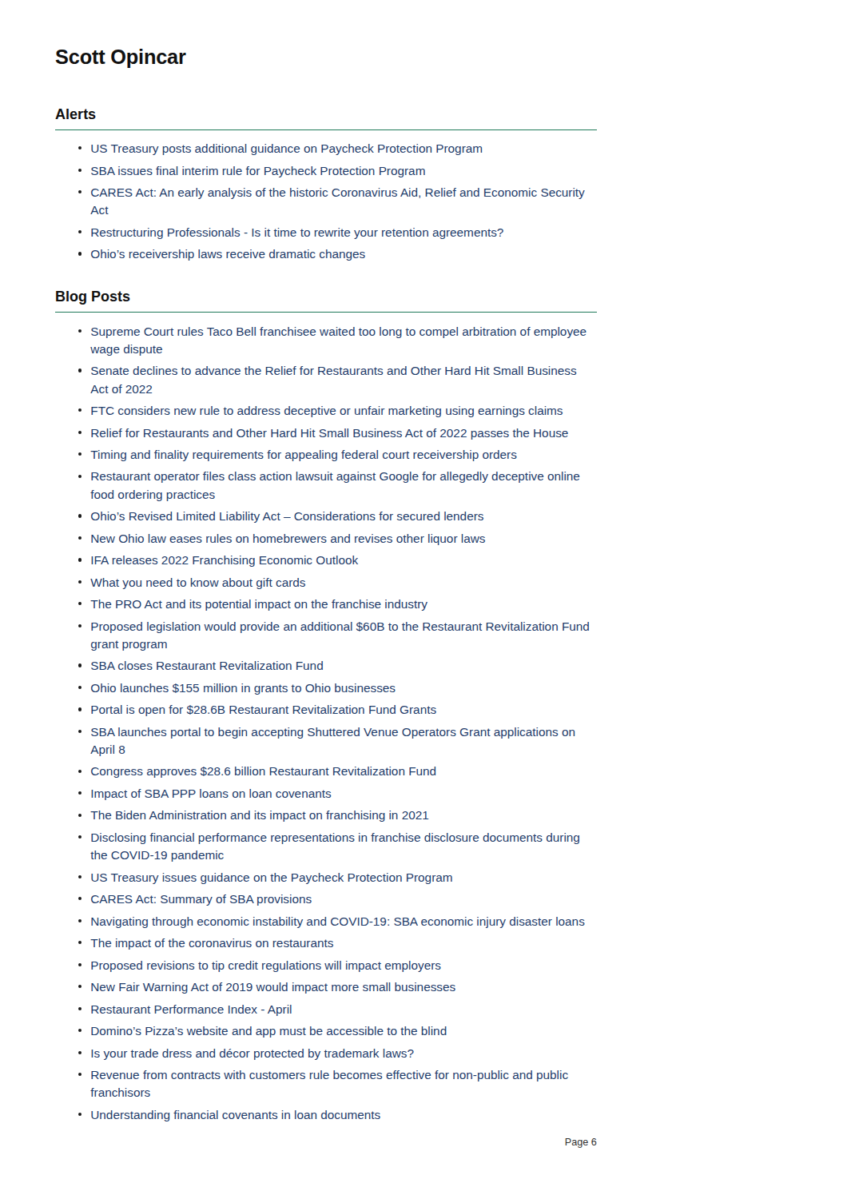Scott Opincar
Alerts
US Treasury posts additional guidance on Paycheck Protection Program
SBA issues final interim rule for Paycheck Protection Program
CARES Act: An early analysis of the historic Coronavirus Aid, Relief and Economic Security Act
Restructuring Professionals - Is it time to rewrite your retention agreements?
Ohio’s receivership laws receive dramatic changes
Blog Posts
Supreme Court rules Taco Bell franchisee waited too long to compel arbitration of employee wage dispute
Senate declines to advance the Relief for Restaurants and Other Hard Hit Small Business Act of 2022
FTC considers new rule to address deceptive or unfair marketing using earnings claims
Relief for Restaurants and Other Hard Hit Small Business Act of 2022 passes the House
Timing and finality requirements for appealing federal court receivership orders
Restaurant operator files class action lawsuit against Google for allegedly deceptive online food ordering practices
Ohio’s Revised Limited Liability Act – Considerations for secured lenders
New Ohio law eases rules on homebrewers and revises other liquor laws
IFA releases 2022 Franchising Economic Outlook
What you need to know about gift cards
The PRO Act and its potential impact on the franchise industry
Proposed legislation would provide an additional $60B to the Restaurant Revitalization Fund grant program
SBA closes Restaurant Revitalization Fund
Ohio launches $155 million in grants to Ohio businesses
Portal is open for $28.6B Restaurant Revitalization Fund Grants
SBA launches portal to begin accepting Shuttered Venue Operators Grant applications on April 8
Congress approves $28.6 billion Restaurant Revitalization Fund
Impact of SBA PPP loans on loan covenants
The Biden Administration and its impact on franchising in 2021
Disclosing financial performance representations in franchise disclosure documents during the COVID-19 pandemic
US Treasury issues guidance on the Paycheck Protection Program
CARES Act: Summary of SBA provisions
Navigating through economic instability and COVID-19: SBA economic injury disaster loans
The impact of the coronavirus on restaurants
Proposed revisions to tip credit regulations will impact employers
New Fair Warning Act of 2019 would impact more small businesses
Restaurant Performance Index - April
Domino’s Pizza’s website and app must be accessible to the blind
Is your trade dress and décor protected by trademark laws?
Revenue from contracts with customers rule becomes effective for non-public and public franchisors
Understanding financial covenants in loan documents
Page 6